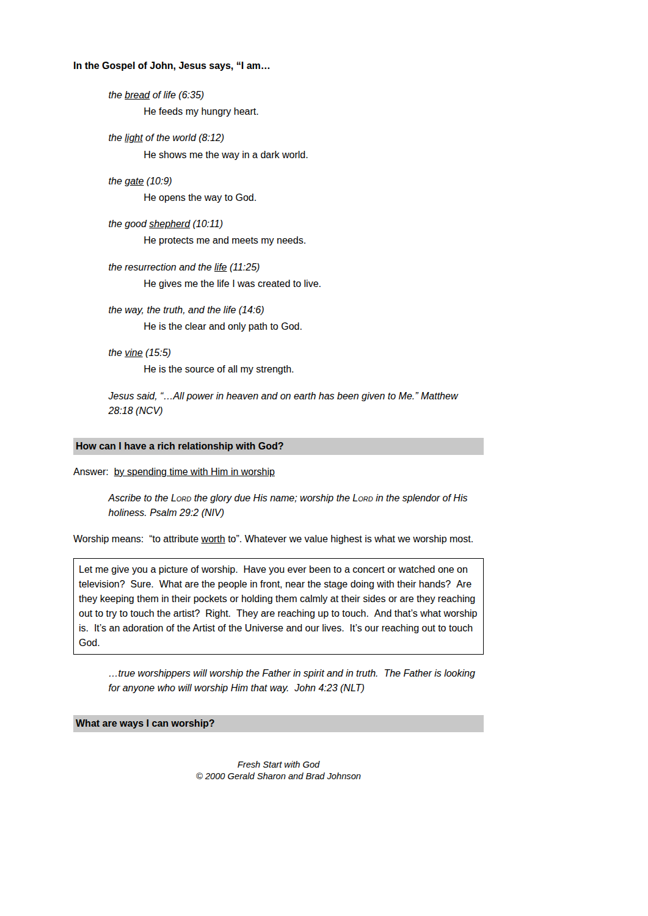In the Gospel of John, Jesus says, “I am…
the bread of life (6:35)
He feeds my hungry heart.
the light of the world (8:12)
He shows me the way in a dark world.
the gate (10:9)
He opens the way to God.
the good shepherd (10:11)
He protects me and meets my needs.
the resurrection and the life (11:25)
He gives me the life I was created to live.
the way, the truth, and the life (14:6)
He is the clear and only path to God.
the vine (15:5)
He is the source of all my strength.
Jesus said, “…All power in heaven and on earth has been given to Me.” Matthew 28:18 (NCV)
How can I have a rich relationship with God?
Answer: by spending time with Him in worship
Ascribe to the Lord the glory due His name; worship the Lord in the splendor of His holiness. Psalm 29:2 (NIV)
Worship means: “to attribute worth to”. Whatever we value highest is what we worship most.
Let me give you a picture of worship. Have you ever been to a concert or watched one on television? Sure. What are the people in front, near the stage doing with their hands? Are they keeping them in their pockets or holding them calmly at their sides or are they reaching out to try to touch the artist? Right. They are reaching up to touch. And that’s what worship is. It’s an adoration of the Artist of the Universe and our lives. It’s our reaching out to touch God.
…true worshippers will worship the Father in spirit and in truth. The Father is looking for anyone who will worship Him that way. John 4:23 (NLT)
What are ways I can worship?
Fresh Start with God
© 2000 Gerald Sharon and Brad Johnson